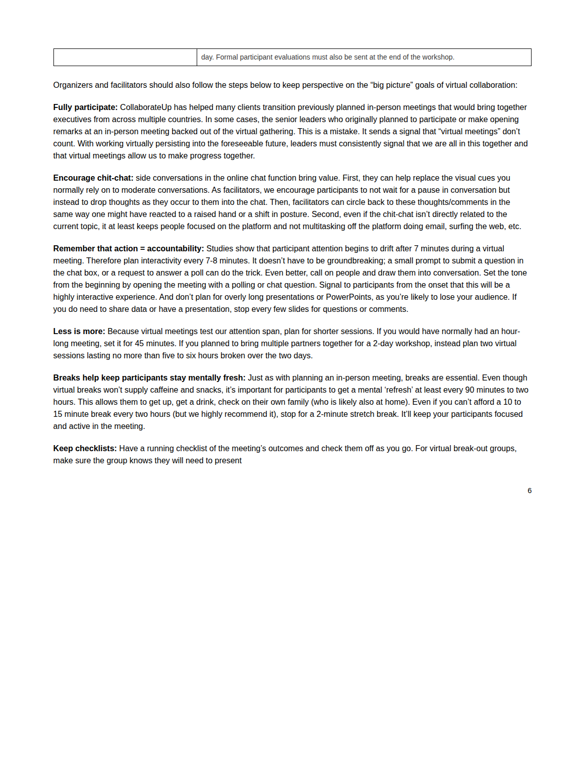| | day. Formal participant evaluations must also be sent at the end of the workshop. |
Organizers and facilitators should also follow the steps below to keep perspective on the “big picture” goals of virtual collaboration:
Fully participate: CollaborateUp has helped many clients transition previously planned in-person meetings that would bring together executives from across multiple countries. In some cases, the senior leaders who originally planned to participate or make opening remarks at an in-person meeting backed out of the virtual gathering. This is a mistake. It sends a signal that “virtual meetings” don’t count. With working virtually persisting into the foreseeable future, leaders must consistently signal that we are all in this together and that virtual meetings allow us to make progress together.
Encourage chit-chat: side conversations in the online chat function bring value. First, they can help replace the visual cues you normally rely on to moderate conversations. As facilitators, we encourage participants to not wait for a pause in conversation but instead to drop thoughts as they occur to them into the chat. Then, facilitators can circle back to these thoughts/comments in the same way one might have reacted to a raised hand or a shift in posture. Second, even if the chit-chat isn’t directly related to the current topic, it at least keeps people focused on the platform and not multitasking off the platform doing email, surfing the web, etc.
Remember that action = accountability: Studies show that participant attention begins to drift after 7 minutes during a virtual meeting. Therefore plan interactivity every 7-8 minutes. It doesn’t have to be groundbreaking; a small prompt to submit a question in the chat box, or a request to answer a poll can do the trick. Even better, call on people and draw them into conversation. Set the tone from the beginning by opening the meeting with a polling or chat question. Signal to participants from the onset that this will be a highly interactive experience. And don’t plan for overly long presentations or PowerPoints, as you’re likely to lose your audience. If you do need to share data or have a presentation, stop every few slides for questions or comments.
Less is more: Because virtual meetings test our attention span, plan for shorter sessions. If you would have normally had an hour-long meeting, set it for 45 minutes. If you planned to bring multiple partners together for a 2-day workshop, instead plan two virtual sessions lasting no more than five to six hours broken over the two days.
Breaks help keep participants stay mentally fresh: Just as with planning an in-person meeting, breaks are essential. Even though virtual breaks won’t supply caffeine and snacks, it’s important for participants to get a mental ‘refresh’ at least every 90 minutes to two hours. This allows them to get up, get a drink, check on their own family (who is likely also at home). Even if you can’t afford a 10 to 15 minute break every two hours (but we highly recommend it), stop for a 2-minute stretch break. It’ll keep your participants focused and active in the meeting.
Keep checklists: Have a running checklist of the meeting’s outcomes and check them off as you go. For virtual break-out groups, make sure the group knows they will need to present
6